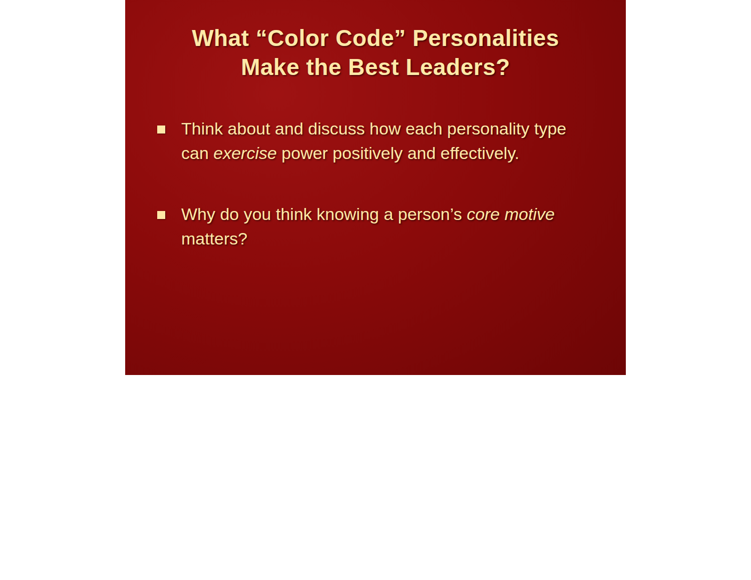What “Color Code” Personalities
Make the Best Leaders?
Think about and discuss how each personality type can exercise power positively and effectively.
Why do you think knowing a person’s core motive matters?